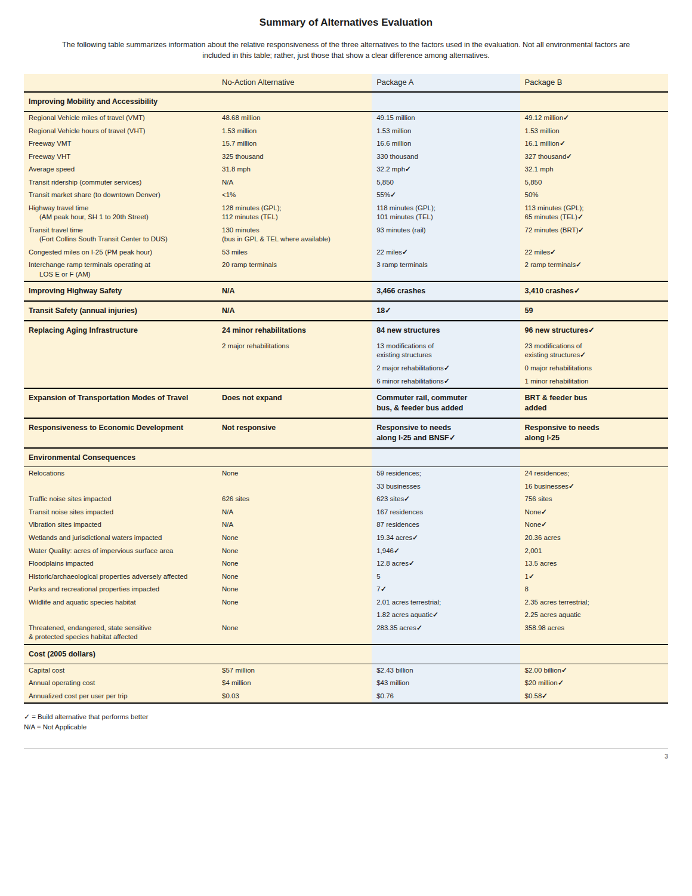Summary of Alternatives Evaluation
The following table summarizes information about the relative responsiveness of the three alternatives to the factors used in the evaluation. Not all environmental factors are included in this table; rather, just those that show a clear difference among alternatives.
| | No-Action Alternative | Package A | Package B |
| --- | --- | --- | --- |
| Improving Mobility and Accessibility | | | |
| Regional Vehicle miles of travel (VMT) | 48.68 million | 49.15 million | 49.12 million ✓ |
| Regional Vehicle hours of travel (VHT) | 1.53 million | 1.53 million | 1.53 million |
| Freeway VMT | 15.7 million | 16.6 million | 16.1 million ✓ |
| Freeway VHT | 325 thousand | 330 thousand | 327 thousand ✓ |
| Average speed | 31.8 mph | 32.2 mph ✓ | 32.1 mph |
| Transit ridership (commuter services) | N/A | 5,850 | 5,850 |
| Transit market share (to downtown Denver) | <1% | 55% ✓ | 50% |
| Highway travel time (AM peak hour, SH 1 to 20th Street) | 128 minutes (GPL); 112 minutes (TEL) | 118 minutes (GPL); 101 minutes (TEL) | 113 minutes (GPL); 65 minutes (TEL) ✓ |
| Transit travel time (Fort Collins South Transit Center to DUS) | 130 minutes (bus in GPL & TEL where available) | 93 minutes (rail) | 72 minutes (BRT) ✓ |
| Congested miles on I-25 (PM peak hour) | 53 miles | 22 miles ✓ | 22 miles ✓ |
| Interchange ramp terminals operating at LOS E or F (AM) | 20 ramp terminals | 3 ramp terminals | 2 ramp terminals ✓ |
| Improving Highway Safety | N/A | 3,466 crashes | 3,410 crashes ✓ |
| Transit Safety (annual injuries) | N/A | 18 ✓ | 59 |
| Replacing Aging Infrastructure | 24 minor rehabilitations | 84 new structures | 96 new structures ✓ |
| | 2 major rehabilitations | 13 modifications of existing structures | 23 modifications of existing structures ✓ |
| | | 2 major rehabilitations ✓ | 0 major rehabilitations |
| | | 6 minor rehabilitations ✓ | 1 minor rehabilitation |
| Expansion of Transportation Modes of Travel | Does not expand | Commuter rail, commuter bus, & feeder bus added | BRT & feeder bus added |
| Responsiveness to Economic Development | Not responsive | Responsive to needs along I-25 and BNSF ✓ | Responsive to needs along I-25 |
| Environmental Consequences | | | |
| Relocations | None | 59 residences; | 24 residences; |
| | | 33 businesses | 16 businesses ✓ |
| Traffic noise sites impacted | 626 sites | 623 sites ✓ | 756 sites |
| Transit noise sites impacted | N/A | 167 residences | None ✓ |
| Vibration sites impacted | N/A | 87 residences | None ✓ |
| Wetlands and jurisdictional waters impacted | None | 19.34 acres ✓ | 20.36 acres |
| Water Quality: acres of impervious surface area | None | 1,946 ✓ | 2,001 |
| Floodplains impacted | None | 12.8 acres ✓ | 13.5 acres |
| Historic/archaeological properties adversely affected | None | 5 | 1 ✓ |
| Parks and recreational properties impacted | None | 7 ✓ | 8 |
| Wildlife and aquatic species habitat | None | 2.01 acres terrestrial; | 2.35 acres terrestrial; |
| | | 1.82 acres aquatic ✓ | 2.25 acres aquatic |
| Threatened, endangered, state sensitive & protected species habitat affected | None | 283.35 acres ✓ | 358.98 acres |
| Cost (2005 dollars) | | | |
| Capital cost | $57 million | $2.43 billion | $2.00 billion ✓ |
| Annual operating cost | $4 million | $43 million | $20 million ✓ |
| Annualized cost per user per trip | $0.03 | $0.76 | $0.58 ✓ |
✓ = Build alternative that performs better
N/A = Not Applicable
3